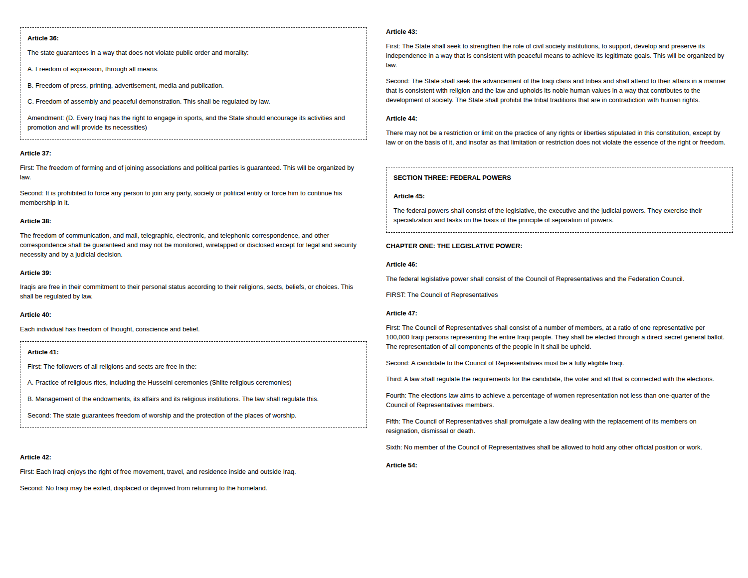Article 36:
The state guarantees in a way that does not violate public order and morality:
A. Freedom of expression, through all means.
B. Freedom of press, printing, advertisement, media and publication.
C. Freedom of assembly and peaceful demonstration. This shall be regulated by law.
Amendment: (D. Every Iraqi has the right to engage in sports, and the State should encourage its activities and promotion and will provide its necessities)
Article 37:
First: The freedom of forming and of joining associations and political parties is guaranteed. This will be organized by law.
Second: It is prohibited to force any person to join any party, society or political entity or force him to continue his membership in it.
Article 38:
The freedom of communication, and mail, telegraphic, electronic, and telephonic correspondence, and other correspondence shall be guaranteed and may not be monitored, wiretapped or disclosed except for legal and security necessity and by a judicial decision.
Article 39:
Iraqis are free in their commitment to their personal status according to their religions, sects, beliefs, or choices. This shall be regulated by law.
Article 40:
Each individual has freedom of thought, conscience and belief.
Article 41:
First: The followers of all religions and sects are free in the:
A. Practice of religious rites, including the Husseini ceremonies (Shiite religious ceremonies)
B. Management of the endowments, its affairs and its religious institutions. The law shall regulate this.
Second: The state guarantees freedom of worship and the protection of the places of worship.
Article 42:
First: Each Iraqi enjoys the right of free movement, travel, and residence inside and outside Iraq.
Second: No Iraqi may be exiled, displaced or deprived from returning to the homeland.
Article 43:
First: The State shall seek to strengthen the role of civil society institutions, to support, develop and preserve its independence in a way that is consistent with peaceful means to achieve its legitimate goals. This will be organized by law.
Second: The State shall seek the advancement of the Iraqi clans and tribes and shall attend to their affairs in a manner that is consistent with religion and the law and upholds its noble human values in a way that contributes to the development of society. The State shall prohibit the tribal traditions that are in contradiction with human rights.
Article 44:
There may not be a restriction or limit on the practice of any rights or liberties stipulated in this constitution, except by law or on the basis of it, and insofar as that limitation or restriction does not violate the essence of the right or freedom.
SECTION THREE: FEDERAL POWERS
Article 45:
The federal powers shall consist of the legislative, the executive and the judicial powers. They exercise their specialization and tasks on the basis of the principle of separation of powers.
CHAPTER ONE: THE LEGISLATIVE POWER:
Article 46:
The federal legislative power shall consist of the Council of Representatives and the Federation Council.
FIRST: The Council of Representatives
Article 47:
First: The Council of Representatives shall consist of a number of members, at a ratio of one representative per 100,000 Iraqi persons representing the entire Iraqi people. They shall be elected through a direct secret general ballot. The representation of all components of the people in it shall be upheld.
Second: A candidate to the Council of Representatives must be a fully eligible Iraqi.
Third: A law shall regulate the requirements for the candidate, the voter and all that is connected with the elections.
Fourth: The elections law aims to achieve a percentage of women representation not less than one-quarter of the Council of Representatives members.
Fifth: The Council of Representatives shall promulgate a law dealing with the replacement of its members on resignation, dismissal or death.
Sixth: No member of the Council of Representatives shall be allowed to hold any other official position or work.
Article 54: